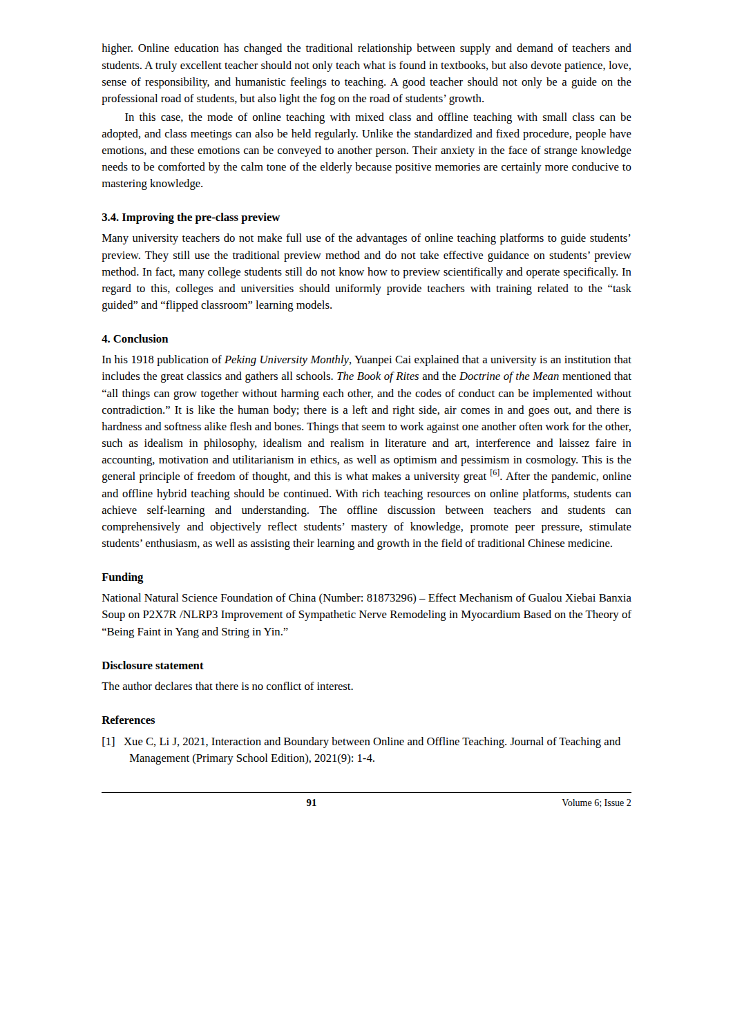higher. Online education has changed the traditional relationship between supply and demand of teachers and students. A truly excellent teacher should not only teach what is found in textbooks, but also devote patience, love, sense of responsibility, and humanistic feelings to teaching. A good teacher should not only be a guide on the professional road of students, but also light the fog on the road of students’ growth.
In this case, the mode of online teaching with mixed class and offline teaching with small class can be adopted, and class meetings can also be held regularly. Unlike the standardized and fixed procedure, people have emotions, and these emotions can be conveyed to another person. Their anxiety in the face of strange knowledge needs to be comforted by the calm tone of the elderly because positive memories are certainly more conducive to mastering knowledge.
3.4. Improving the pre-class preview
Many university teachers do not make full use of the advantages of online teaching platforms to guide students’ preview. They still use the traditional preview method and do not take effective guidance on students’ preview method. In fact, many college students still do not know how to preview scientifically and operate specifically. In regard to this, colleges and universities should uniformly provide teachers with training related to the “task guided” and “flipped classroom” learning models.
4. Conclusion
In his 1918 publication of Peking University Monthly, Yuanpei Cai explained that a university is an institution that includes the great classics and gathers all schools. The Book of Rites and the Doctrine of the Mean mentioned that “all things can grow together without harming each other, and the codes of conduct can be implemented without contradiction.” It is like the human body; there is a left and right side, air comes in and goes out, and there is hardness and softness alike flesh and bones. Things that seem to work against one another often work for the other, such as idealism in philosophy, idealism and realism in literature and art, interference and laissez faire in accounting, motivation and utilitarianism in ethics, as well as optimism and pessimism in cosmology. This is the general principle of freedom of thought, and this is what makes a university great [6]. After the pandemic, online and offline hybrid teaching should be continued. With rich teaching resources on online platforms, students can achieve self-learning and understanding. The offline discussion between teachers and students can comprehensively and objectively reflect students’ mastery of knowledge, promote peer pressure, stimulate students’ enthusiasm, as well as assisting their learning and growth in the field of traditional Chinese medicine.
Funding
National Natural Science Foundation of China (Number: 81873296) – Effect Mechanism of Gualou Xiebai Banxia Soup on P2X7R /NLRP3 Improvement of Sympathetic Nerve Remodeling in Myocardium Based on the Theory of “Being Faint in Yang and String in Yin.”
Disclosure statement
The author declares that there is no conflict of interest.
References
[1] Xue C, Li J, 2021, Interaction and Boundary between Online and Offline Teaching. Journal of Teaching and Management (Primary School Edition), 2021(9): 1-4.
91 Volume 6; Issue 2